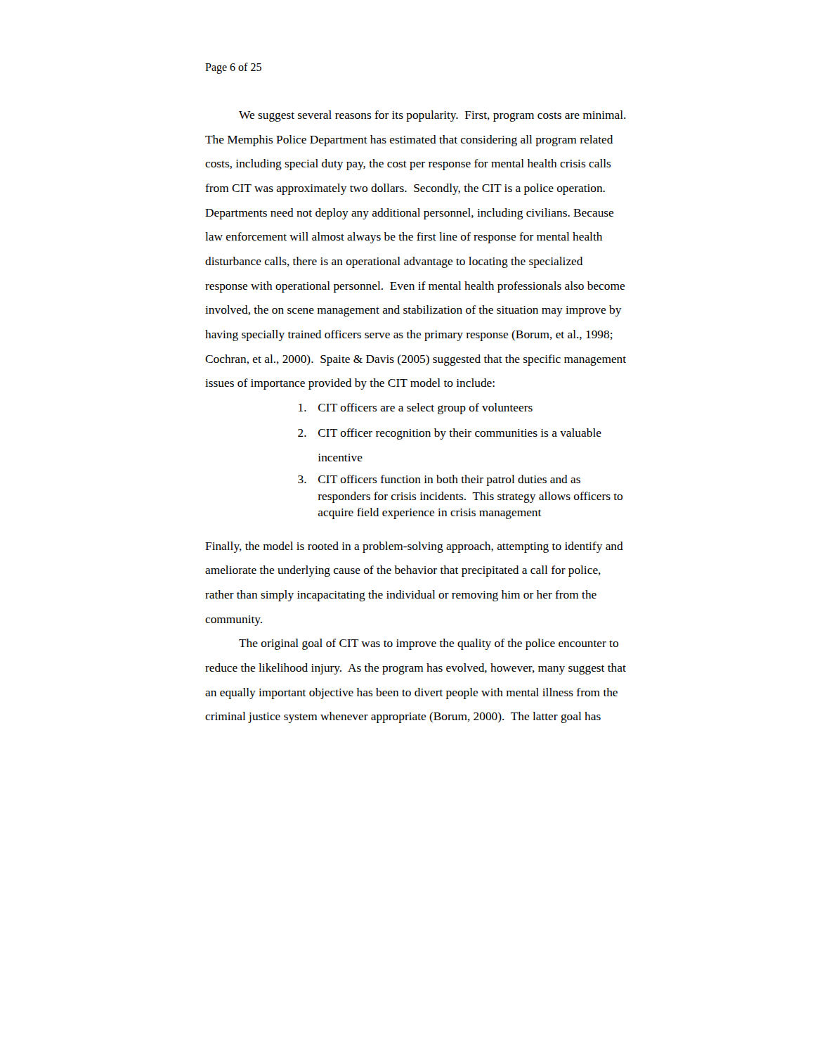Page 6 of 25
We suggest several reasons for its popularity. First, program costs are minimal. The Memphis Police Department has estimated that considering all program related costs, including special duty pay, the cost per response for mental health crisis calls from CIT was approximately two dollars. Secondly, the CIT is a police operation. Departments need not deploy any additional personnel, including civilians. Because law enforcement will almost always be the first line of response for mental health disturbance calls, there is an operational advantage to locating the specialized response with operational personnel. Even if mental health professionals also become involved, the on scene management and stabilization of the situation may improve by having specially trained officers serve as the primary response (Borum, et al., 1998; Cochran, et al., 2000). Spaite & Davis (2005) suggested that the specific management issues of importance provided by the CIT model to include:
CIT officers are a select group of volunteers
CIT officer recognition by their communities is a valuable incentive
CIT officers function in both their patrol duties and as responders for crisis incidents. This strategy allows officers to acquire field experience in crisis management
Finally, the model is rooted in a problem-solving approach, attempting to identify and ameliorate the underlying cause of the behavior that precipitated a call for police, rather than simply incapacitating the individual or removing him or her from the community.
The original goal of CIT was to improve the quality of the police encounter to reduce the likelihood injury. As the program has evolved, however, many suggest that an equally important objective has been to divert people with mental illness from the criminal justice system whenever appropriate (Borum, 2000). The latter goal has